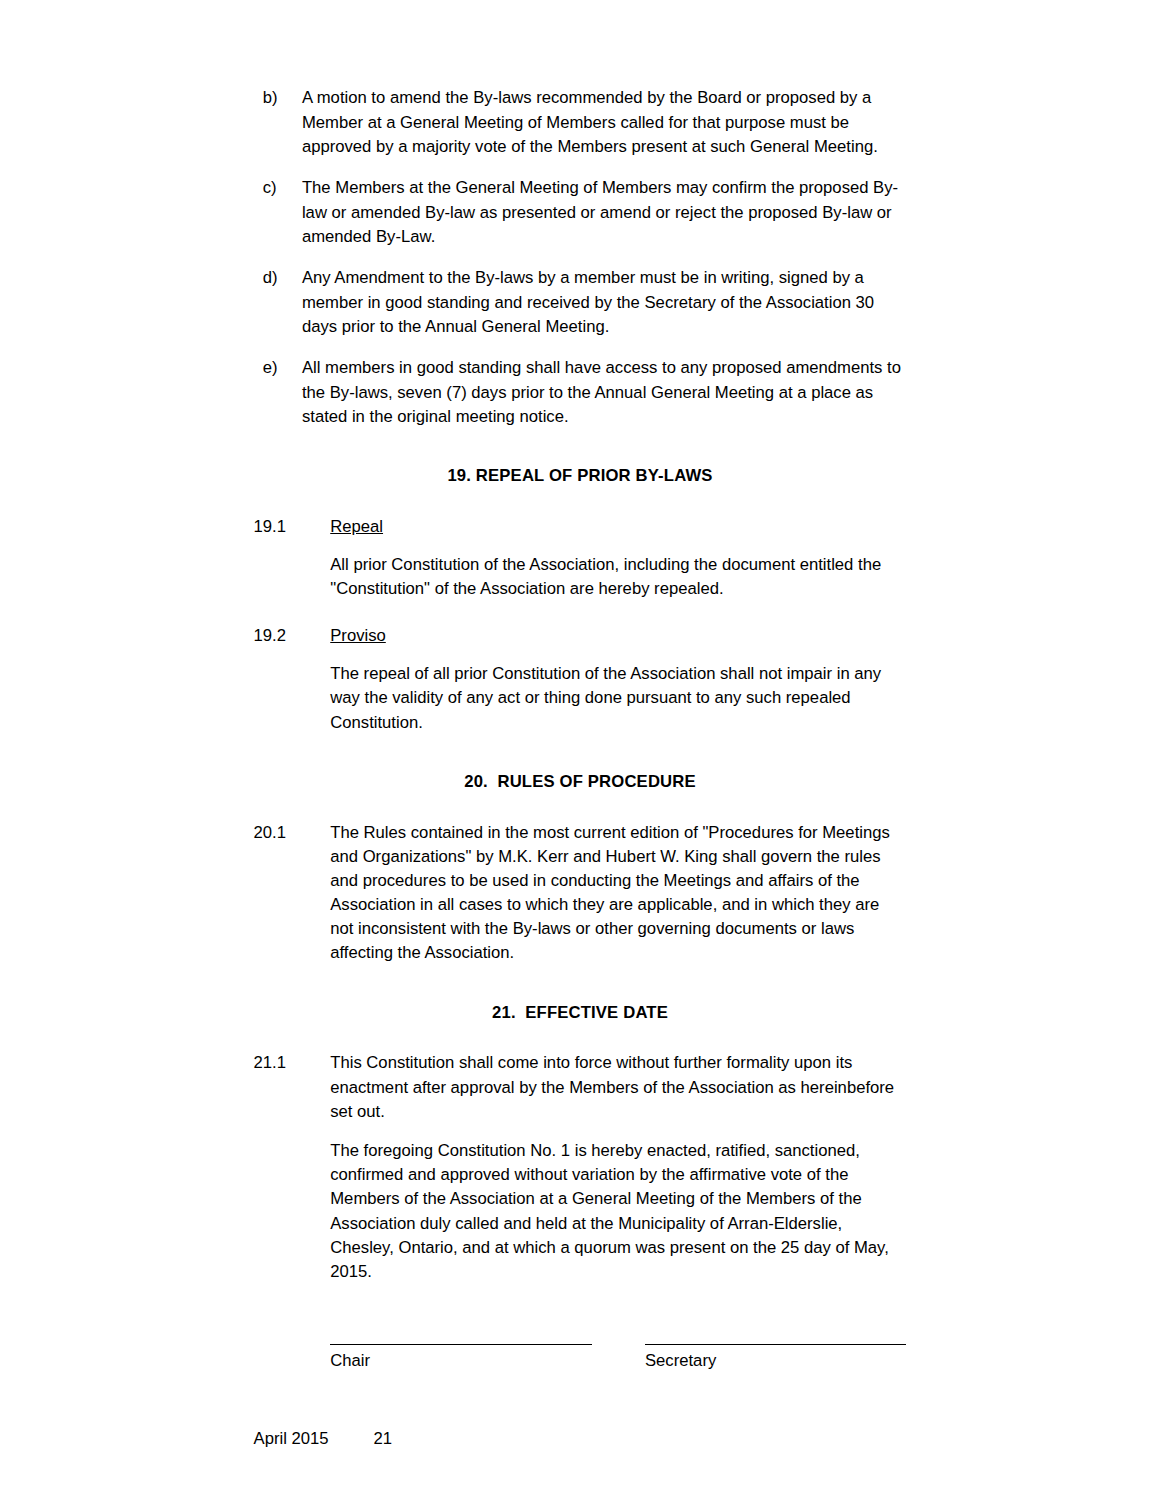b) A motion to amend the By-laws recommended by the Board or proposed by a Member at a General Meeting of Members called for that purpose must be approved by a majority vote of the Members present at such General Meeting.
c) The Members at the General Meeting of Members may confirm the proposed By-law or amended By-law as presented or amend or reject the proposed By-law or amended By-Law.
d) Any Amendment to the By-laws by a member must be in writing, signed by a member in good standing and received by the Secretary of the Association 30 days prior to the Annual General Meeting.
e) All members in good standing shall have access to any proposed amendments to the By-laws, seven (7) days prior to the Annual General Meeting at a place as stated in the original meeting notice.
19. REPEAL OF PRIOR BY-LAWS
19.1
Repeal
All prior Constitution of the Association, including the document entitled the "Constitution" of the Association are hereby repealed.
19.2
Proviso
The repeal of all prior Constitution of the Association shall not impair in any way the validity of any act or thing done pursuant to any such repealed Constitution.
20. RULES OF PROCEDURE
20.1
The Rules contained in the most current edition of "Procedures for Meetings and Organizations" by M.K. Kerr and Hubert W. King shall govern the rules and procedures to be used in conducting the Meetings and affairs of the Association in all cases to which they are applicable, and in which they are not inconsistent with the By-laws or other governing documents or laws affecting the Association.
21. EFFECTIVE DATE
21.1
This Constitution shall come into force without further formality upon its enactment after approval by the Members of the Association as hereinbefore set out.
The foregoing Constitution No. 1 is hereby enacted, ratified, sanctioned, confirmed and approved without variation by the affirmative vote of the Members of the Association at a General Meeting of the Members of the Association duly called and held at the Municipality of Arran-Elderslie, Chesley, Ontario, and at which a quorum was present on the 25 day of May, 2015.
Chair
Secretary
April 2015 21